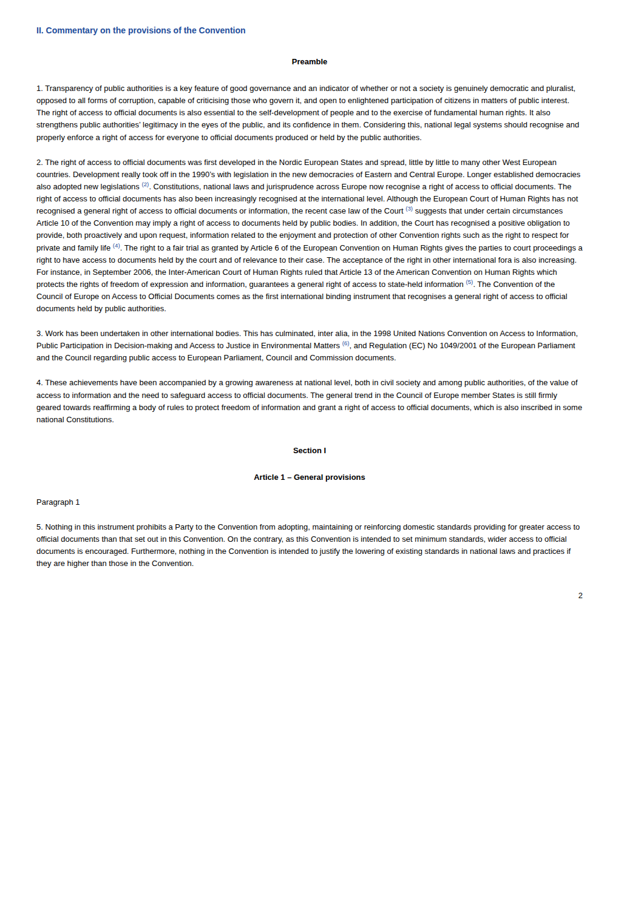II. Commentary on the provisions of the Convention
Preamble
1. Transparency of public authorities is a key feature of good governance and an indicator of whether or not a society is genuinely democratic and pluralist, opposed to all forms of corruption, capable of criticising those who govern it, and open to enlightened participation of citizens in matters of public interest. The right of access to official documents is also essential to the self-development of people and to the exercise of fundamental human rights. It also strengthens public authorities’ legitimacy in the eyes of the public, and its confidence in them. Considering this, national legal systems should recognise and properly enforce a right of access for everyone to official documents produced or held by the public authorities.
2. The right of access to official documents was first developed in the Nordic European States and spread, little by little to many other West European countries. Development really took off in the 1990’s with legislation in the new democracies of Eastern and Central Europe. Longer established democracies also adopted new legislations (2). Constitutions, national laws and jurisprudence across Europe now recognise a right of access to official documents. The right of access to official documents has also been increasingly recognised at the international level. Although the European Court of Human Rights has not recognised a general right of access to official documents or information, the recent case law of the Court (3) suggests that under certain circumstances Article 10 of the Convention may imply a right of access to documents held by public bodies. In addition, the Court has recognised a positive obligation to provide, both proactively and upon request, information related to the enjoyment and protection of other Convention rights such as the right to respect for private and family life (4). The right to a fair trial as granted by Article 6 of the European Convention on Human Rights gives the parties to court proceedings a right to have access to documents held by the court and of relevance to their case. The acceptance of the right in other international fora is also increasing. For instance, in September 2006, the Inter-American Court of Human Rights ruled that Article 13 of the American Convention on Human Rights which protects the rights of freedom of expression and information, guarantees a general right of access to state-held information (5). The Convention of the Council of Europe on Access to Official Documents comes as the first international binding instrument that recognises a general right of access to official documents held by public authorities.
3. Work has been undertaken in other international bodies. This has culminated, inter alia, in the 1998 United Nations Convention on Access to Information, Public Participation in Decision-making and Access to Justice in Environmental Matters (6), and Regulation (EC) No 1049/2001 of the European Parliament and the Council regarding public access to European Parliament, Council and Commission documents.
4. These achievements have been accompanied by a growing awareness at national level, both in civil society and among public authorities, of the value of access to information and the need to safeguard access to official documents. The general trend in the Council of Europe member States is still firmly geared towards reaffirming a body of rules to protect freedom of information and grant a right of access to official documents, which is also inscribed in some national Constitutions.
Section I
Article 1 – General provisions
Paragraph 1
5. Nothing in this instrument prohibits a Party to the Convention from adopting, maintaining or reinforcing domestic standards providing for greater access to official documents than that set out in this Convention. On the contrary, as this Convention is intended to set minimum standards, wider access to official documents is encouraged. Furthermore, nothing in the Convention is intended to justify the lowering of existing standards in national laws and practices if they are higher than those in the Convention.
2